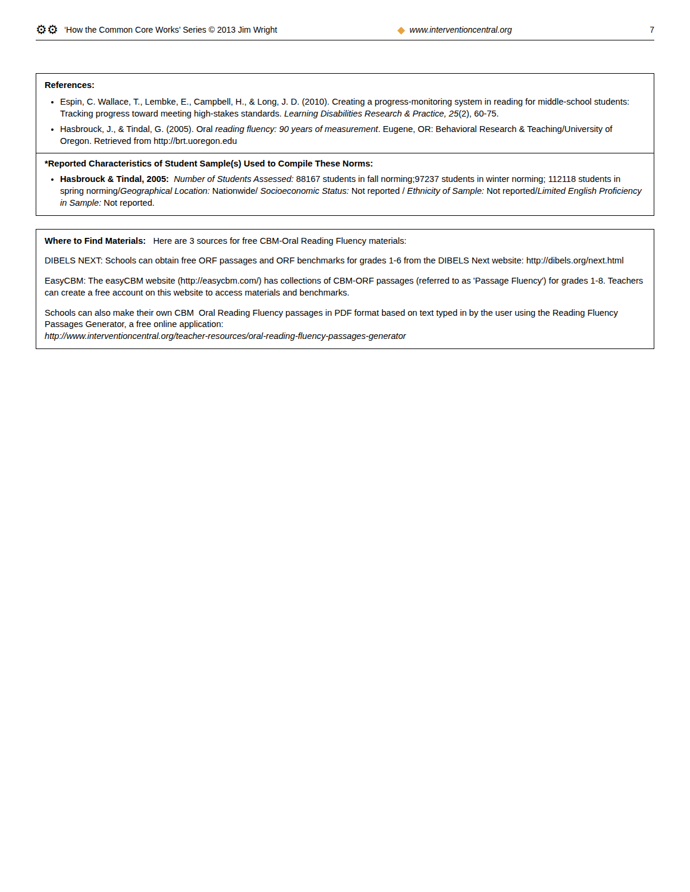⚙⚙ ‘How the Common Core Works’ Series © 2013 Jim Wright
◆ www.interventioncentral.org
7
References:
Espin, C. Wallace, T., Lembke, E., Campbell, H., & Long, J. D. (2010). Creating a progress-monitoring system in reading for middle-school students: Tracking progress toward meeting high-stakes standards. Learning Disabilities Research & Practice, 25(2), 60-75.
Hasbrouck, J., & Tindal, G. (2005). Oral reading fluency: 90 years of measurement. Eugene, OR: Behavioral Research & Teaching/University of Oregon. Retrieved from http://brt.uoregon.edu
*Reported Characteristics of Student Sample(s) Used to Compile These Norms:
Hasbrouck & Tindal, 2005: Number of Students Assessed: 88167 students in fall norming;97237 students in winter norming; 112118 students in spring norming/Geographical Location: Nationwide/ Socioeconomic Status: Not reported / Ethnicity of Sample: Not reported/Limited English Proficiency in Sample: Not reported.
Where to Find Materials: Here are 3 sources for free CBM-Oral Reading Fluency materials:
DIBELS NEXT: Schools can obtain free ORF passages and ORF benchmarks for grades 1-6 from the DIBELS Next website: http://dibels.org/next.html
EasyCBM: The easyCBM website (http://easycbm.com/) has collections of CBM-ORF passages (referred to as 'Passage Fluency') for grades 1-8. Teachers can create a free account on this website to access materials and benchmarks.
Schools can also make their own CBM Oral Reading Fluency passages in PDF format based on text typed in by the user using the Reading Fluency Passages Generator, a free online application:
http://www.interventioncentral.org/teacher-resources/oral-reading-fluency-passages-generator